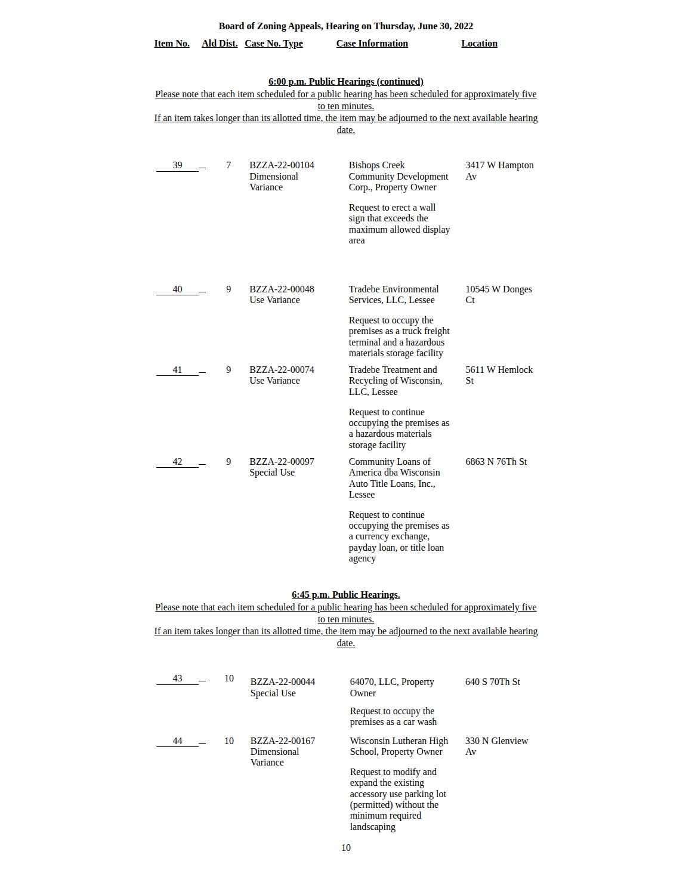Board of Zoning Appeals, Hearing on Thursday, June 30, 2022
| Item No. | Ald Dist. | Case No. Type | Case Information | Location |
| --- | --- | --- | --- | --- |
6:00 p.m. Public Hearings (continued)
Please note that each item scheduled for a public hearing has been scheduled for approximately five to ten minutes. If an item takes longer than its allotted time, the item may be adjourned to the next available hearing date.
| 39 | 7 | BZZA-22-00104 Dimensional Variance | Bishops Creek Community Development Corp., Property Owner Request to erect a wall sign that exceeds the maximum allowed display area | 3417 W Hampton Av |
| 40 | 9 | BZZA-22-00048 Use Variance | Tradebe Environmental Services, LLC, Lessee Request to occupy the premises as a truck freight terminal and a hazardous materials storage facility | 10545 W Donges Ct |
| 41 | 9 | BZZA-22-00074 Use Variance | Tradebe Treatment and Recycling of Wisconsin, LLC, Lessee Request to continue occupying the premises as a hazardous materials storage facility | 5611 W Hemlock St |
| 42 | 9 | BZZA-22-00097 Special Use | Community Loans of America dba Wisconsin Auto Title Loans, Inc., Lessee Request to continue occupying the premises as a currency exchange, payday loan, or title loan agency | 6863 N 76Th St |
6:45 p.m. Public Hearings.
Please note that each item scheduled for a public hearing has been scheduled for approximately five to ten minutes. If an item takes longer than its allotted time, the item may be adjourned to the next available hearing date.
| 43 | 10 | BZZA-22-00044 Special Use | 64070, LLC, Property Owner Request to occupy the premises as a car wash | 640 S 70Th St |
| 44 | 10 | BZZA-22-00167 Dimensional Variance | Wisconsin Lutheran High School, Property Owner Request to modify and expand the existing accessory use parking lot (permitted) without the minimum required landscaping | 330 N Glenview Av |
10